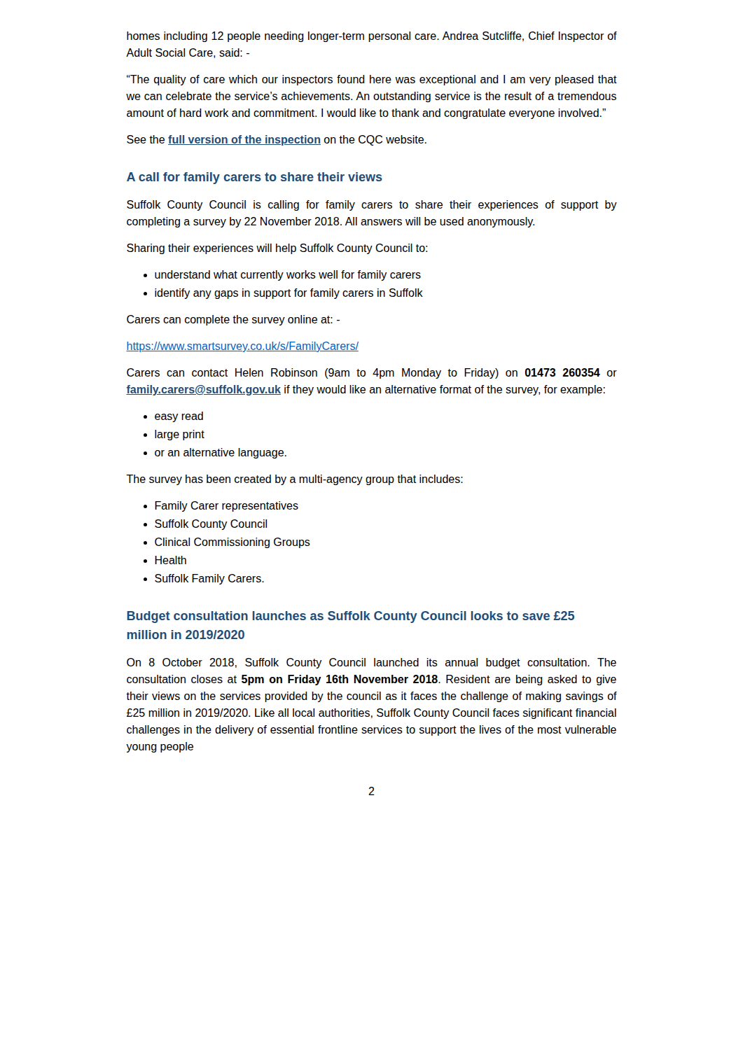homes including 12 people needing longer-term personal care. Andrea Sutcliffe, Chief Inspector of Adult Social Care, said: -
“The quality of care which our inspectors found here was exceptional and I am very pleased that we can celebrate the service’s achievements. An outstanding service is the result of a tremendous amount of hard work and commitment. I would like to thank and congratulate everyone involved.”
See the full version of the inspection on the CQC website.
A call for family carers to share their views
Suffolk County Council is calling for family carers to share their experiences of support by completing a survey by 22 November 2018. All answers will be used anonymously.
Sharing their experiences will help Suffolk County Council to:
understand what currently works well for family carers
identify any gaps in support for family carers in Suffolk
Carers can complete the survey online at: -
https://www.smartsurvey.co.uk/s/FamilyCarers/
Carers can contact Helen Robinson (9am to 4pm Monday to Friday) on 01473 260354 or family.carers@suffolk.gov.uk if they would like an alternative format of the survey, for example:
easy read
large print
or an alternative language.
The survey has been created by a multi-agency group that includes:
Family Carer representatives
Suffolk County Council
Clinical Commissioning Groups
Health
Suffolk Family Carers.
Budget consultation launches as Suffolk County Council looks to save £25 million in 2019/2020
On 8 October 2018, Suffolk County Council launched its annual budget consultation. The consultation closes at 5pm on Friday 16th November 2018. Resident are being asked to give their views on the services provided by the council as it faces the challenge of making savings of £25 million in 2019/2020. Like all local authorities, Suffolk County Council faces significant financial challenges in the delivery of essential frontline services to support the lives of the most vulnerable young people
2